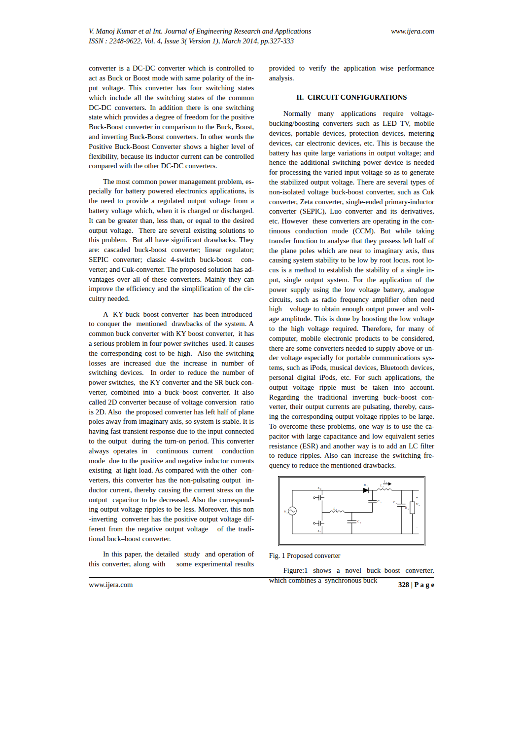www.ijera.com
V. Manoj Kumar et al Int. Journal of Engineering Research and Applications
ISSN : 2248-9622, Vol. 4, Issue 3( Version 1), March 2014, pp.327-333
converter is a DC-DC converter which is controlled to act as Buck or Boost mode with same polarity of the input voltage. This converter has four switching states which include all the switching states of the common DC-DC converters. In addition there is one switching state which provides a degree of freedom for the positive Buck-Boost converter in comparison to the Buck, Boost, and inverting Buck-Boost converters. In other words the Positive Buck-Boost Converter shows a higher level of flexibility, because its inductor current can be controlled compared with the other DC-DC converters.
The most common power management problem, especially for battery powered electronics applications, is the need to provide a regulated output voltage from a battery voltage which, when it is charged or discharged. It can be greater than, less than, or equal to the desired output voltage. There are several existing solutions to this problem. But all have significant drawbacks. They are: cascaded buck-boost converter; linear regulator; SEPIC converter; classic 4-switch buck-boost converter; and Cuk-converter. The proposed solution has advantages over all of these converters. Mainly they can improve the efficiency and the simplification of the circuitry needed.
A KY buck–boost converter has been introduced to conquer the mentioned drawbacks of the system. A common buck converter with KY boost converter, it has a serious problem in four power switches used. It causes the corresponding cost to be high. Also the switching losses are increased due the increase in number of switching devices. In order to reduce the number of power switches, the KY converter and the SR buck converter, combined into a buck–boost converter. It also called 2D converter because of voltage conversion ratio is 2D. Also the proposed converter has left half of plane poles away from imaginary axis, so system is stable. It is having fast transient response due to the input connected to the output during the turn-on period. This converter always operates in continuous current conduction mode due to the positive and negative inductor currents existing at light load. As compared with the other converters, this converter has the non-pulsating output inductor current, thereby causing the current stress on the output capacitor to be decreased. Also the corresponding output voltage ripples to be less. Moreover, this non -inverting converter has the positive output voltage different from the negative output voltage of the traditional buck–boost converter.
In this paper, the detailed study and operation of this converter, along with some experimental results provided to verify the application wise performance analysis.
II. Circuit Configurations
Normally many applications require voltage-bucking/boosting converters such as LED TV, mobile devices, portable devices, protection devices, metering devices, car electronic devices, etc. This is because the battery has quite large variations in output voltage; and hence the additional switching power device is needed for processing the varied input voltage so as to generate the stabilized output voltage. There are several types of non-isolated voltage buck-boost converter, such as Cuk converter, Zeta converter, single-ended primary-inductor converter (SEPIC), Luo converter and its derivatives, etc. However these converters are operating in the continuous conduction mode (CCM). But while taking transfer function to analyse that they possess left half of the plane poles which are near to imaginary axis, thus causing system stability to be low by root locus. root locus is a method to establish the stability of a single input, single output system. For the application of the power supply using the low voltage battery, analogue circuits, such as radio frequency amplifier often need high voltage to obtain enough output power and voltage amplitude. This is done by boosting the low voltage to the high voltage required. Therefore, for many of computer, mobile electronic products to be considered, there are some converters needed to supply above or under voltage especially for portable communications systems, such as iPods, musical devices, Bluetooth devices, personal digital iPods, etc. For such applications, the output voltage ripple must be taken into account. Regarding the traditional inverting buck–boost converter, their output currents are pulsating, thereby, causing the corresponding output voltage ripples to be large. To overcome these problems, one way is to use the capacitor with large capacitance and low equivalent series resistance (ESR) and another way is to add an LC filter to reduce ripples. Also can increase the switching frequency to reduce the mentioned drawbacks.
V i S 2 L 1 C 1 S 1 D 1 L 2 C 2 C o R o + V o – I 2
Fig. 1 Proposed converter
Figure:1 shows a novel buck–boost converter, which combines a synchronous buck
www.ijera.com 328 | P a g e